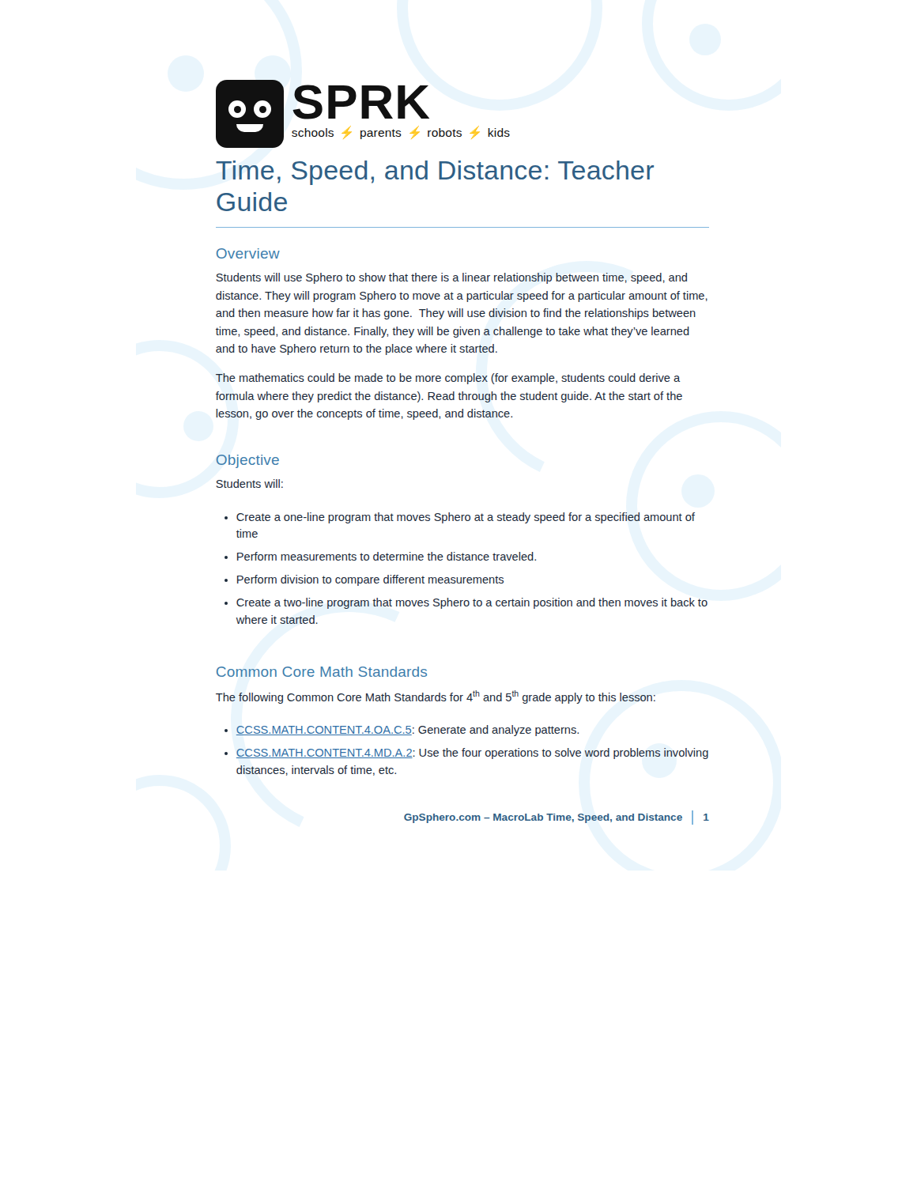SPRK
schools ⚡ parents ⚡ robots ⚡ kids
Time, Speed, and Distance: Teacher Guide
Overview
Students will use Sphero to show that there is a linear relationship between time, speed, and distance. They will program Sphero to move at a particular speed for a particular amount of time, and then measure how far it has gone. They will use division to find the relationships between time, speed, and distance. Finally, they will be given a challenge to take what they’ve learned and to have Sphero return to the place where it started.
The mathematics could be made to be more complex (for example, students could derive a formula where they predict the distance). Read through the student guide. At the start of the lesson, go over the concepts of time, speed, and distance.
Objective
Students will:
Create a one-line program that moves Sphero at a steady speed for a specified amount of time
Perform measurements to determine the distance traveled.
Perform division to compare different measurements
Create a two-line program that moves Sphero to a certain position and then moves it back to where it started.
Common Core Math Standards
The following Common Core Math Standards for 4th and 5th grade apply to this lesson:
CCSS.MATH.CONTENT.4.OA.C.5: Generate and analyze patterns.
CCSS.MATH.CONTENT.4.MD.A.2: Use the four operations to solve word problems involving distances, intervals of time, etc.
GpSphero.com – MacroLab Time, Speed, and Distance 1